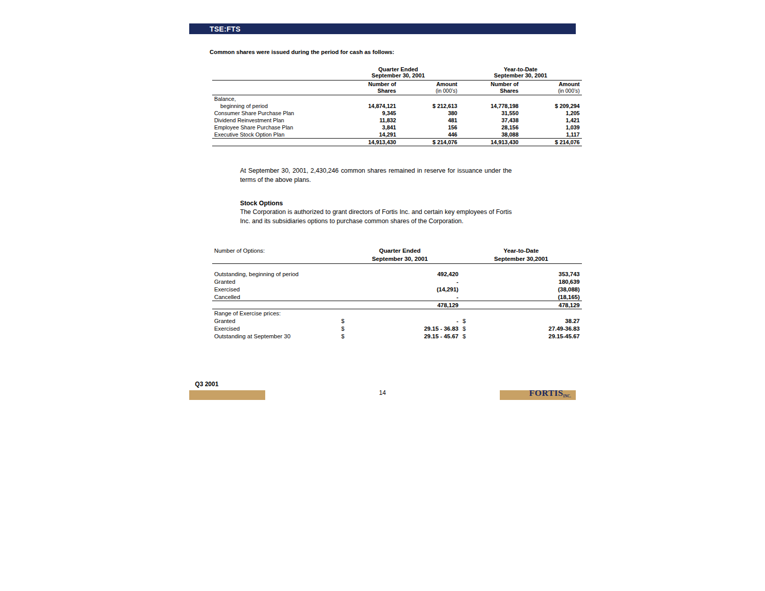TSE:FTS
Common shares were issued during the period for cash as follows:
| | Quarter Ended | Year-to-Date |
| | September 30, 2001 | September 30, 2001 |
| | Number of Shares | Amount (in 000’s) | Number of Shares | Amount (in 000’s) |
| Balance, | | | | |
| beginning of period | 14,874,121 | $ 212,613 | 14,778,198 | $ 209,294 |
| Consumer Share Purchase Plan | 9,345 | 380 | 31,550 | 1,205 |
| Dividend Reinvestment Plan | 11,832 | 481 | 37,438 | 1,421 |
| Employee Share Purchase Plan | 3,841 | 156 | 28,156 | 1,039 |
| Executive Stock Option Plan | 14,291 | 446 | 38,088 | 1,117 |
| | 14,913,430 | $ 214,076 | 14,913,430 | $ 214,076 |
At September 30, 2001, 2,430,246 common shares remained in reserve for issuance under the terms of the above plans.
Stock Options
The Corporation is authorized to grant directors of Fortis Inc. and certain key employees of Fortis Inc. and its subsidiaries options to purchase common shares of the Corporation.
| Number of Options: | Quarter Ended | Year-to-Date |
| | September 30, 2001 | September 30,2001 |
| Outstanding, beginning of period | | 492,420 | | 353,743 |
| Granted | | - | | 180,639 |
| Exercised | | (14,291) | | (38,088) |
| Cancelled | | - | | (18,165) |
| | | 478,129 | | 478,129 |
| Range of Exercise prices: | | | | |
| Granted | $ | - | $ | 38.27 |
| Exercised | $ | 29.15 - 36.83 | $ | 27.49-36.83 |
| Outstanding at September 30 | $ | 29.15 - 45.67 | $ | 29.15-45.67 |
Q3 2001
14
FORTISINC.